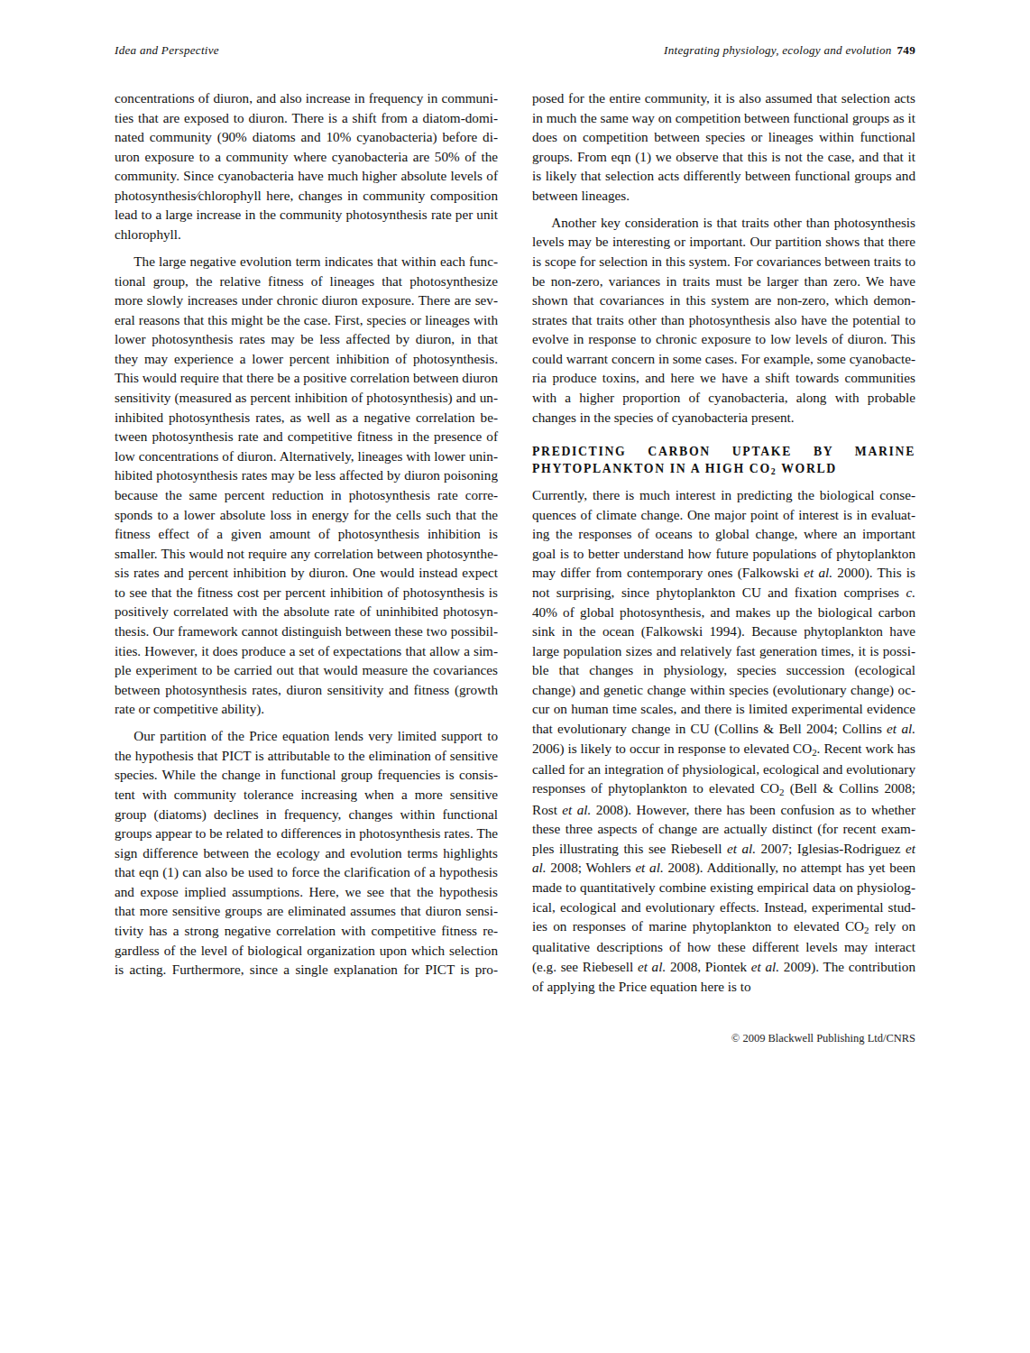Idea and Perspective
Integrating physiology, ecology and evolution749
concentrations of diuron, and also increase in frequency in communities that are exposed to diuron. There is a shift from a diatom-dominated community (90% diatoms and 10% cyanobacteria) before diuron exposure to a community where cyanobacteria are 50% of the community. Since cyanobacteria have much higher absolute levels of photosynthesis⁄chlorophyll here, changes in community composition lead to a large increase in the community photosynthesis rate per unit chlorophyll.
The large negative evolution term indicates that within each functional group, the relative fitness of lineages that photosynthesize more slowly increases under chronic diuron exposure. There are several reasons that this might be the case. First, species or lineages with lower photosynthesis rates may be less affected by diuron, in that they may experience a lower percent inhibition of photosynthesis. This would require that there be a positive correlation between diuron sensitivity (measured as percent inhibition of photosynthesis) and uninhibited photosynthesis rates, as well as a negative correlation between photosynthesis rate and competitive fitness in the presence of low concentrations of diuron. Alternatively, lineages with lower uninhibited photosynthesis rates may be less affected by diuron poisoning because the same percent reduction in photosynthesis rate corresponds to a lower absolute loss in energy for the cells such that the fitness effect of a given amount of photosynthesis inhibition is smaller. This would not require any correlation between photosynthesis rates and percent inhibition by diuron. One would instead expect to see that the fitness cost per percent inhibition of photosynthesis is positively correlated with the absolute rate of uninhibited photosynthesis. Our framework cannot distinguish between these two possibilities. However, it does produce a set of expectations that allow a simple experiment to be carried out that would measure the covariances between photosynthesis rates, diuron sensitivity and fitness (growth rate or competitive ability).
Our partition of the Price equation lends very limited support to the hypothesis that PICT is attributable to the elimination of sensitive species. While the change in functional group frequencies is consistent with community tolerance increasing when a more sensitive group (diatoms) declines in frequency, changes within functional groups appear to be related to differences in photosynthesis rates. The sign difference between the ecology and evolution terms highlights that eqn (1) can also be used to force the clarification of a hypothesis and expose implied assumptions. Here, we see that the hypothesis that more sensitive groups are eliminated assumes that diuron sensitivity has a strong negative correlation with competitive fitness regardless of the level of biological organization upon which selection is acting. Furthermore, since a single explanation for PICT is proposed for the entire community, it is also assumed that selection acts in much the same way on competition between functional groups as it does on competition between species or lineages within functional groups. From eqn (1) we observe that this is not the case, and that it is likely that selection acts differently between functional groups and between lineages.
Another key consideration is that traits other than photosynthesis levels may be interesting or important. Our partition shows that there is scope for selection in this system. For covariances between traits to be non-zero, variances in traits must be larger than zero. We have shown that covariances in this system are non-zero, which demonstrates that traits other than photosynthesis also have the potential to evolve in response to chronic exposure to low levels of diuron. This could warrant concern in some cases. For example, some cyanobacteria produce toxins, and here we have a shift towards communities with a higher proportion of cyanobacteria, along with probable changes in the species of cyanobacteria present.
Predicting carbon uptake by marine phytoplankton in a high CO2 world
Currently, there is much interest in predicting the biological consequences of climate change. One major point of interest is in evaluating the responses of oceans to global change, where an important goal is to better understand how future populations of phytoplankton may differ from contemporary ones (Falkowski et al. 2000). This is not surprising, since phytoplankton CU and fixation comprises c. 40% of global photosynthesis, and makes up the biological carbon sink in the ocean (Falkowski 1994). Because phytoplankton have large population sizes and relatively fast generation times, it is possible that changes in physiology, species succession (ecological change) and genetic change within species (evolutionary change) occur on human time scales, and there is limited experimental evidence that evolutionary change in CU (Collins & Bell 2004; Collins et al. 2006) is likely to occur in response to elevated CO2. Recent work has called for an integration of physiological, ecological and evolutionary responses of phytoplankton to elevated CO2 (Bell & Collins 2008; Rost et al. 2008). However, there has been confusion as to whether these three aspects of change are actually distinct (for recent examples illustrating this see Riebesell et al. 2007; Iglesias-Rodriguez et al. 2008; Wohlers et al. 2008). Additionally, no attempt has yet been made to quantitatively combine existing empirical data on physiological, ecological and evolutionary effects. Instead, experimental studies on responses of marine phytoplankton to elevated CO2 rely on qualitative descriptions of how these different levels may interact (e.g. see Riebesell et al. 2008, Piontek et al. 2009). The contribution of applying the Price equation here is to
© 2009 Blackwell Publishing Ltd/CNRS